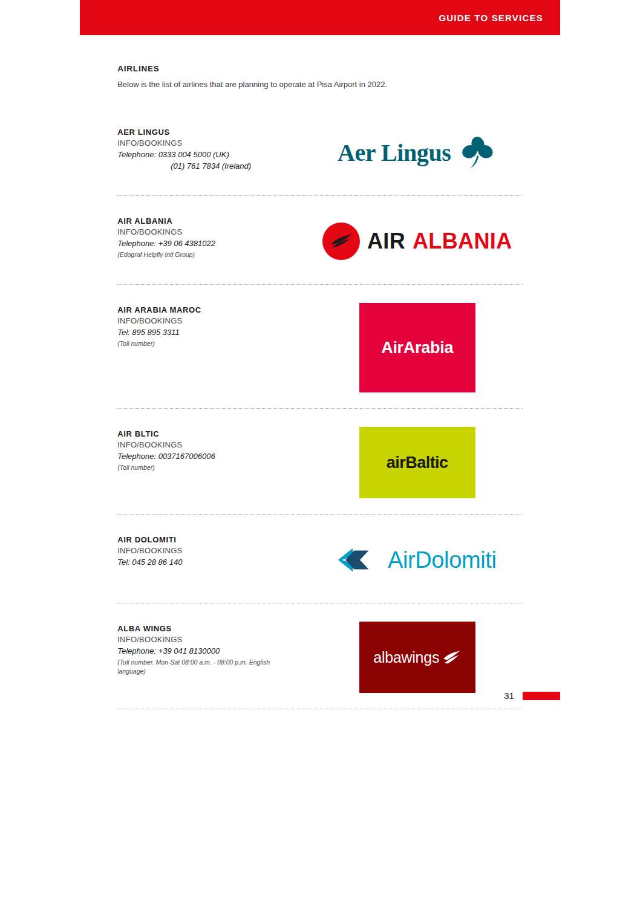Guide to Services
AIRLINES
Below is the list of airlines that are planning to operate at Pisa Airport in 2022.
AER LINGUS
INFO/BOOKINGS
Telephone: 0333 004 5000 (UK)
(01) 761 7834 (Ireland)
Aer Lingus
AIR ALBANIA
INFO/BOOKINGS
Telephone: +39 06 4381022
(Edograf Helpfly Intl Group)
AIR ALBANIA
AIR ARABIA MAROC
INFO/BOOKINGS
Tel: 895 895 3311
(Toll number)
AirArabia
AIR BLTIC
INFO/BOOKINGS
Telephone: 0037167006006
(Toll number)
airBaltic
AIR DOLOMITI
INFO/BOOKINGS
Tel: 045 28 86 140
AirDolomiti
ALBA WINGS
INFO/BOOKINGS
Telephone: +39 041 8130000
(Toll number. Mon-Sat 08:00 a.m. - 08:00 p.m. English
language)
albawings
31